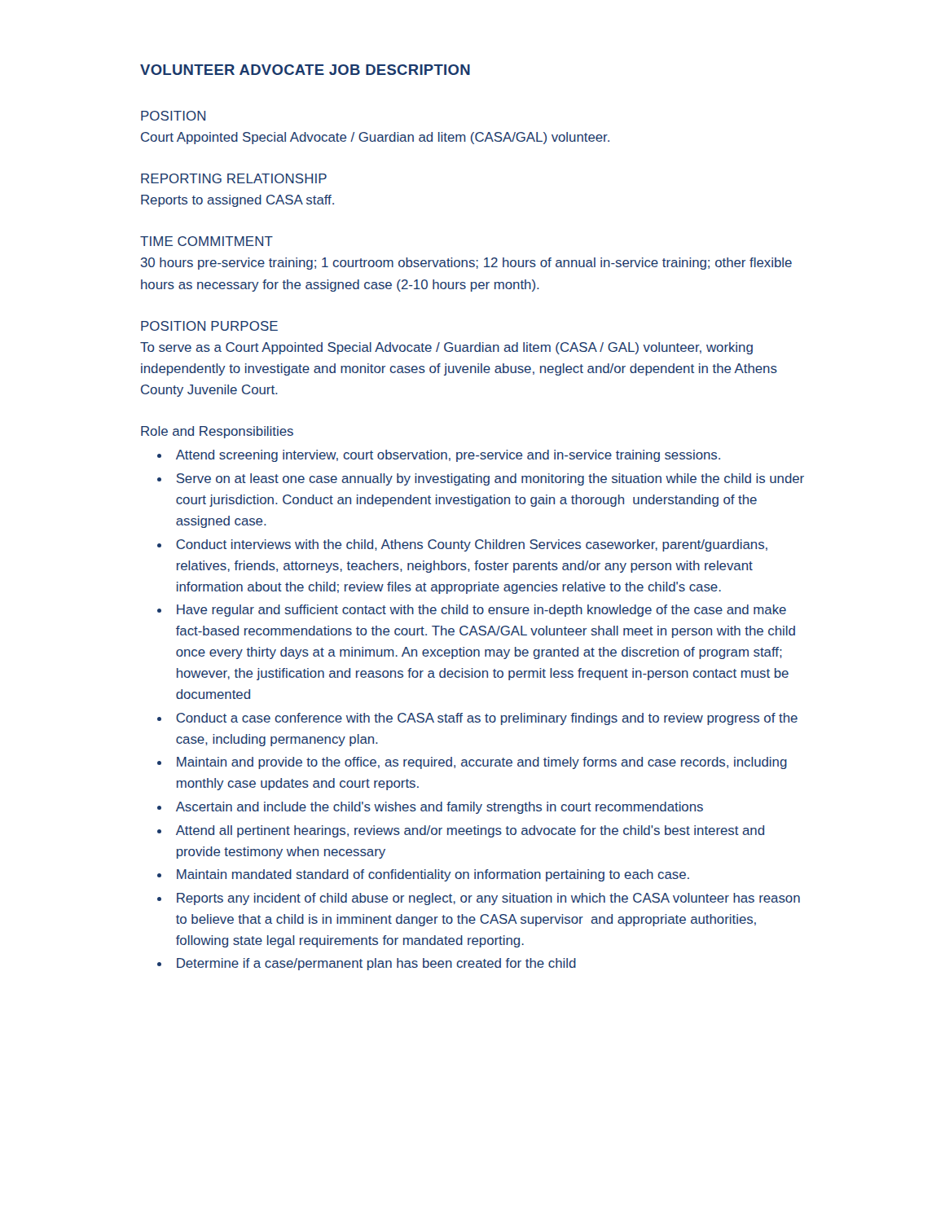Volunteer Advocate Job Description
Position
Court Appointed Special Advocate / Guardian ad litem (CASA/GAL) volunteer.
Reporting Relationship
Reports to assigned CASA staff.
Time Commitment
30 hours pre-service training; 1 courtroom observations; 12 hours of annual in-service training; other flexible hours as necessary for the assigned case (2-10 hours per month).
Position Purpose
To serve as a Court Appointed Special Advocate / Guardian ad litem (CASA / GAL) volunteer, working independently to investigate and monitor cases of juvenile abuse, neglect and/or dependent in the Athens County Juvenile Court.
Role and Responsibilities
Attend screening interview, court observation, pre-service and in-service training sessions.
Serve on at least one case annually by investigating and monitoring the situation while the child is under court jurisdiction. Conduct an independent investigation to gain a thorough understanding of the assigned case.
Conduct interviews with the child, Athens County Children Services caseworker, parent/guardians, relatives, friends, attorneys, teachers, neighbors, foster parents and/or any person with relevant information about the child; review files at appropriate agencies relative to the child's case.
Have regular and sufficient contact with the child to ensure in-depth knowledge of the case and make fact-based recommendations to the court. The CASA/GAL volunteer shall meet in person with the child once every thirty days at a minimum. An exception may be granted at the discretion of program staff; however, the justification and reasons for a decision to permit less frequent in-person contact must be documented
Conduct a case conference with the CASA staff as to preliminary findings and to review progress of the case, including permanency plan.
Maintain and provide to the office, as required, accurate and timely forms and case records, including monthly case updates and court reports.
Ascertain and include the child's wishes and family strengths in court recommendations
Attend all pertinent hearings, reviews and/or meetings to advocate for the child's best interest and provide testimony when necessary
Maintain mandated standard of confidentiality on information pertaining to each case.
Reports any incident of child abuse or neglect, or any situation in which the CASA volunteer has reason to believe that a child is in imminent danger to the CASA supervisor and appropriate authorities, following state legal requirements for mandated reporting.
Determine if a case/permanent plan has been created for the child